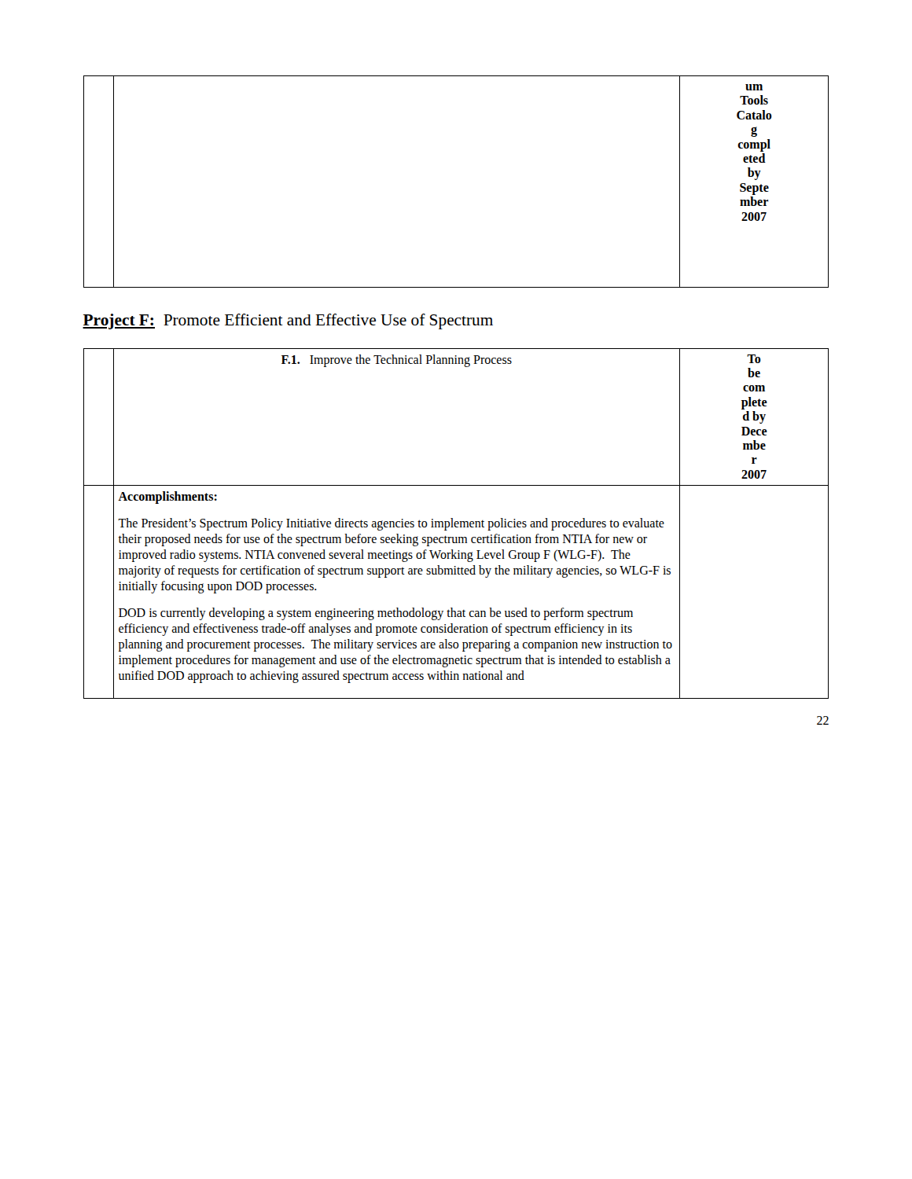| | | um Tools Catalo g compl eted by Septe mber 2007 |
Project F: Promote Efficient and Effective Use of Spectrum
| | F.1. Improve the Technical Planning Process | To be com plete d by Dece mbe r 2007 |
| | Accomplishments: The President’s Spectrum Policy Initiative directs agencies to implement policies and procedures to evaluate their proposed needs for use of the spectrum before seeking spectrum certification from NTIA for new or improved radio systems. NTIA convened several meetings of Working Level Group F (WLG-F). The majority of requests for certification of spectrum support are submitted by the military agencies, so WLG-F is initially focusing upon DOD processes. DOD is currently developing a system engineering methodology that can be used to perform spectrum efficiency and effectiveness trade-off analyses and promote consideration of spectrum efficiency in its planning and procurement processes. The military services are also preparing a companion new instruction to implement procedures for management and use of the electromagnetic spectrum that is intended to establish a unified DOD approach to achieving assured spectrum access within national and | |
22